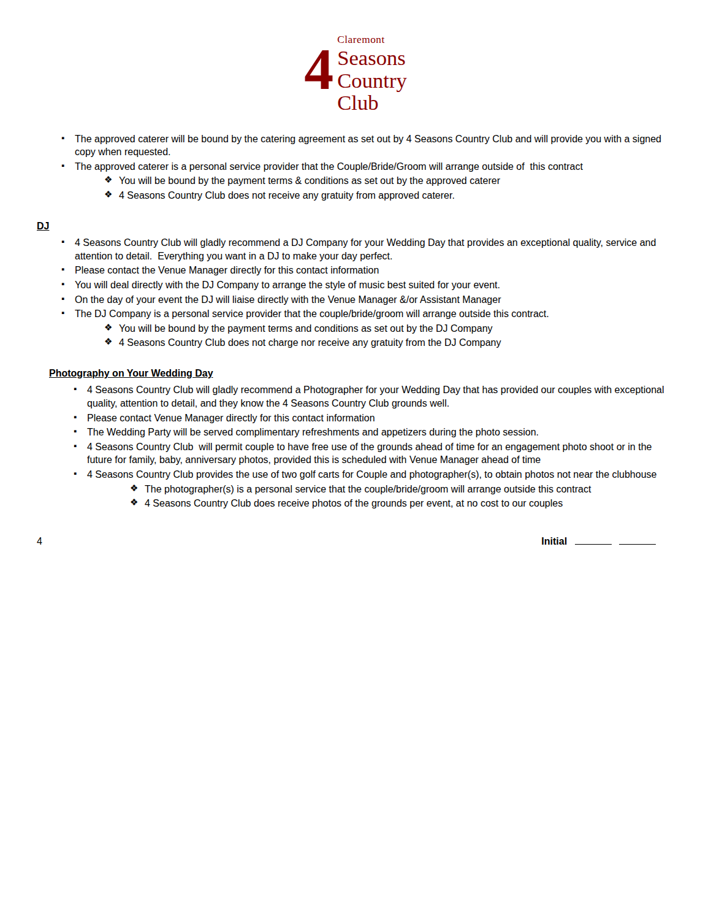4 Claremont
Seasons
Country
Club
The approved caterer will be bound by the catering agreement as set out by 4 Seasons Country Club and will provide you with a signed copy when requested.
The approved caterer is a personal service provider that the Couple/Bride/Groom will arrange outside of this contract
You will be bound by the payment terms & conditions as set out by the approved caterer
4 Seasons Country Club does not receive any gratuity from approved caterer.
DJ
4 Seasons Country Club will gladly recommend a DJ Company for your Wedding Day that provides an exceptional quality, service and attention to detail. Everything you want in a DJ to make your day perfect.
Please contact the Venue Manager directly for this contact information
You will deal directly with the DJ Company to arrange the style of music best suited for your event.
On the day of your event the DJ will liaise directly with the Venue Manager &/or Assistant Manager
The DJ Company is a personal service provider that the couple/bride/groom will arrange outside this contract.
You will be bound by the payment terms and conditions as set out by the DJ Company
4 Seasons Country Club does not charge nor receive any gratuity from the DJ Company
Photography on Your Wedding Day
4 Seasons Country Club will gladly recommend a Photographer for your Wedding Day that has provided our couples with exceptional quality, attention to detail, and they know the 4 Seasons Country Club grounds well.
Please contact Venue Manager directly for this contact information
The Wedding Party will be served complimentary refreshments and appetizers during the photo session.
4 Seasons Country Club will permit couple to have free use of the grounds ahead of time for an engagement photo shoot or in the future for family, baby, anniversary photos, provided this is scheduled with Venue Manager ahead of time
4 Seasons Country Club provides the use of two golf carts for Couple and photographer(s), to obtain photos not near the clubhouse
The photographer(s) is a personal service that the couple/bride/groom will arrange outside this contract
4 Seasons Country Club does receive photos of the grounds per event, at no cost to our couples
4
Initial